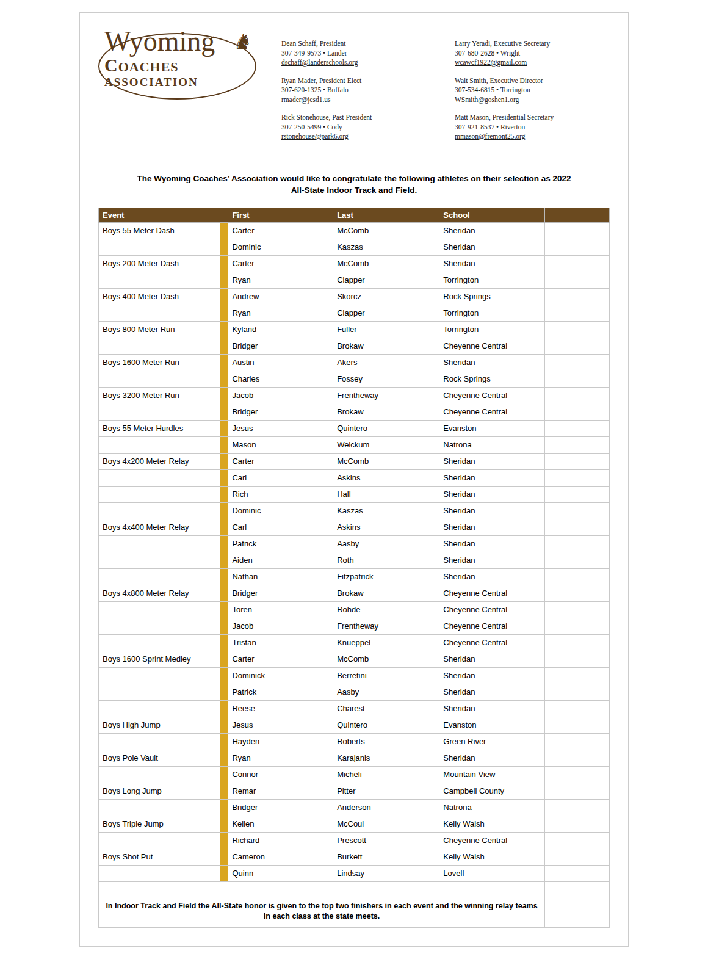♞
Wyoming
COACHES
ASSOCIATION
Dean Schaff, President
307-349-9573 • Lander
dschaff@landerschools.org
Ryan Mader, President Elect
307-620-1325 • Buffalo
rmader@jcsd1.us
Rick Stonehouse, Past President
307-250-5499 • Cody
rstonehouse@park6.org
Larry Yeradi, Executive Secretary
307-680-2628 • Wright
wcawcf1922@gmail.com
Walt Smith, Executive Director
307-534-6815 • Torrington
WSmith@goshen1.org
Matt Mason, Presidential Secretary
307-921-8537 • Riverton
mmason@fremont25.org
The Wyoming Coaches’ Association would like to congratulate the following athletes on their selection as 2022 All-State Indoor Track and Field.
| Event | | First | Last | School | |
| --- | --- | --- | --- | --- | --- |
| Boys 55 Meter Dash | | Carter | McComb | Sheridan | |
| | | Dominic | Kaszas | Sheridan | |
| Boys 200 Meter Dash | | Carter | McComb | Sheridan | |
| | | Ryan | Clapper | Torrington | |
| Boys 400 Meter Dash | | Andrew | Skorcz | Rock Springs | |
| | | Ryan | Clapper | Torrington | |
| Boys 800 Meter Run | | Kyland | Fuller | Torrington | |
| | | Bridger | Brokaw | Cheyenne Central | |
| Boys 1600 Meter Run | | Austin | Akers | Sheridan | |
| | | Charles | Fossey | Rock Springs | |
| Boys 3200 Meter Run | | Jacob | Frentheway | Cheyenne Central | |
| | | Bridger | Brokaw | Cheyenne Central | |
| Boys 55 Meter Hurdles | | Jesus | Quintero | Evanston | |
| | | Mason | Weickum | Natrona | |
| Boys 4x200 Meter Relay | | Carter | McComb | Sheridan | |
| | | Carl | Askins | Sheridan | |
| | | Rich | Hall | Sheridan | |
| | | Dominic | Kaszas | Sheridan | |
| Boys 4x400 Meter Relay | | Carl | Askins | Sheridan | |
| | | Patrick | Aasby | Sheridan | |
| | | Aiden | Roth | Sheridan | |
| | | Nathan | Fitzpatrick | Sheridan | |
| Boys 4x800 Meter Relay | | Bridger | Brokaw | Cheyenne Central | |
| | | Toren | Rohde | Cheyenne Central | |
| | | Jacob | Frentheway | Cheyenne Central | |
| | | Tristan | Knueppel | Cheyenne Central | |
| Boys 1600 Sprint Medley | | Carter | McComb | Sheridan | |
| | | Dominick | Berretini | Sheridan | |
| | | Patrick | Aasby | Sheridan | |
| | | Reese | Charest | Sheridan | |
| Boys High Jump | | Jesus | Quintero | Evanston | |
| | | Hayden | Roberts | Green River | |
| Boys Pole Vault | | Ryan | Karajanis | Sheridan | |
| | | Connor | Micheli | Mountain View | |
| Boys Long Jump | | Remar | Pitter | Campbell County | |
| | | Bridger | Anderson | Natrona | |
| Boys Triple Jump | | Kellen | McCoul | Kelly Walsh | |
| | | Richard | Prescott | Cheyenne Central | |
| Boys Shot Put | | Cameron | Burkett | Kelly Walsh | |
| | | Quinn | Lindsay | Lovell | |
| In Indoor Track and Field the All-State honor is given to the top two finishers in each event and the winning relay teams in each class at the state meets. | |